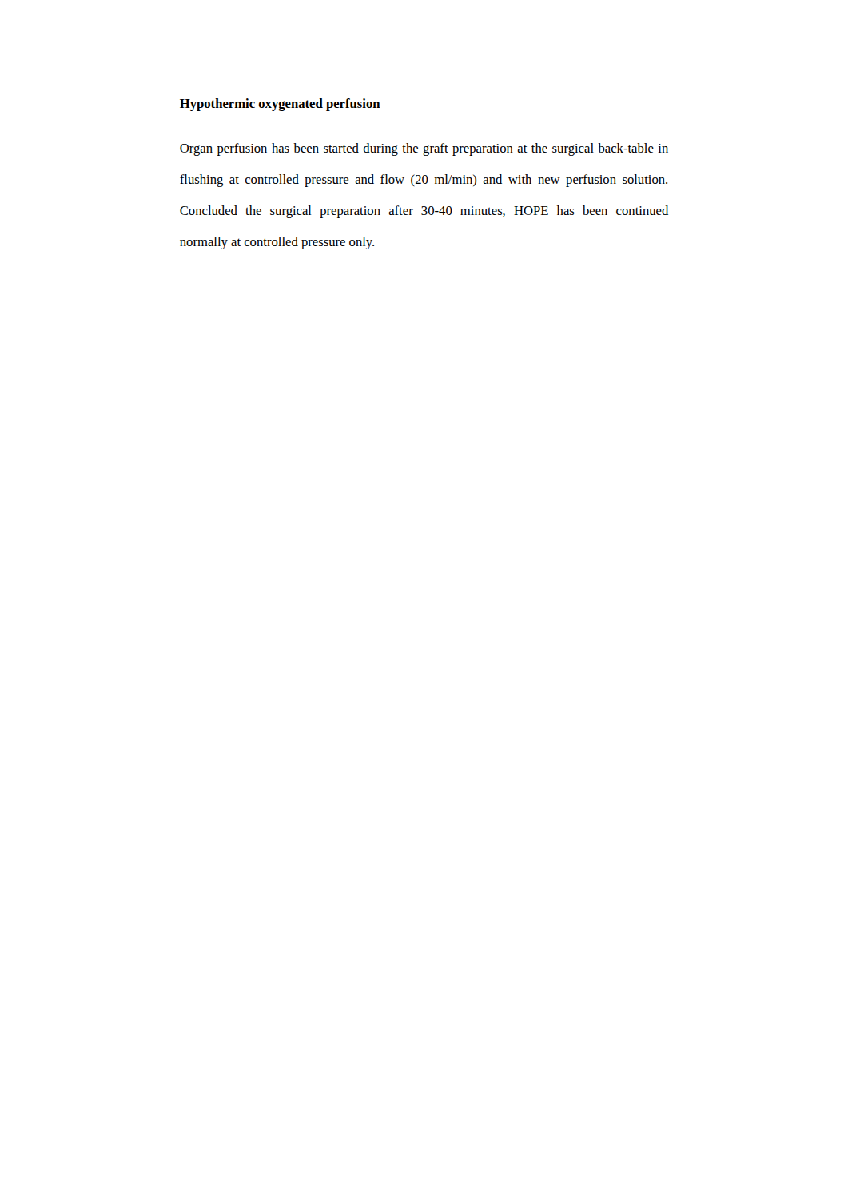Hypothermic oxygenated perfusion
Organ perfusion has been started during the graft preparation at the surgical back-table in flushing at controlled pressure and flow (20 ml/min) and with new perfusion solution. Concluded the surgical preparation after 30-40 minutes, HOPE has been continued normally at controlled pressure only.